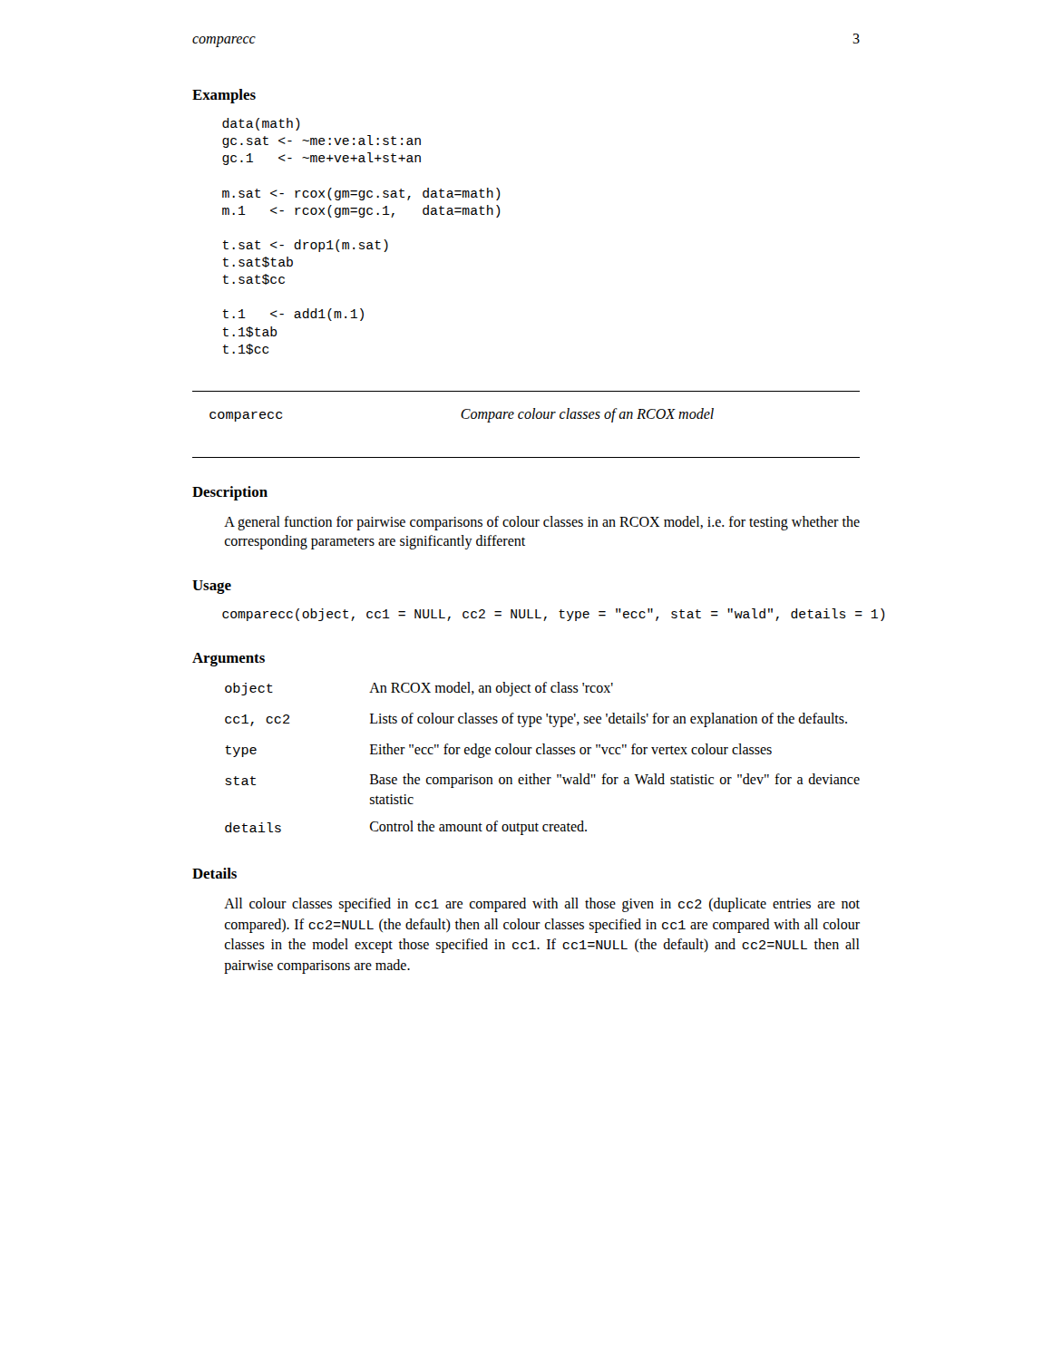comparecc 3
Examples
data(math)
gc.sat <- ~me:ve:al:st:an
gc.1   <- ~me+ve+al+st+an

m.sat <- rcox(gm=gc.sat, data=math)
m.1   <- rcox(gm=gc.1,   data=math)

t.sat <- drop1(m.sat)
t.sat$tab
t.sat$cc

t.1   <- add1(m.1)
t.1$tab
t.1$cc
comparecc Compare colour classes of an RCOX model
Description
A general function for pairwise comparisons of colour classes in an RCOX model, i.e. for testing whether the corresponding parameters are significantly different
Usage
comparecc(object, cc1 = NULL, cc2 = NULL, type = "ecc", stat = "wald", details = 1)
Arguments
object
An RCOX model, an object of class 'rcox'
cc1, cc2
Lists of colour classes of type 'type', see 'details' for an explanation of the defaults.
type
Either "ecc" for edge colour classes or "vcc" for vertex colour classes
stat
Base the comparison on either "wald" for a Wald statistic or "dev" for a deviance statistic
details
Control the amount of output created.
Details
All colour classes specified in cc1 are compared with all those given in cc2 (duplicate entries are not compared). If cc2=NULL (the default) then all colour classes specified in cc1 are compared with all colour classes in the model except those specified in cc1. If cc1=NULL (the default) and cc2=NULL then all pairwise comparisons are made.